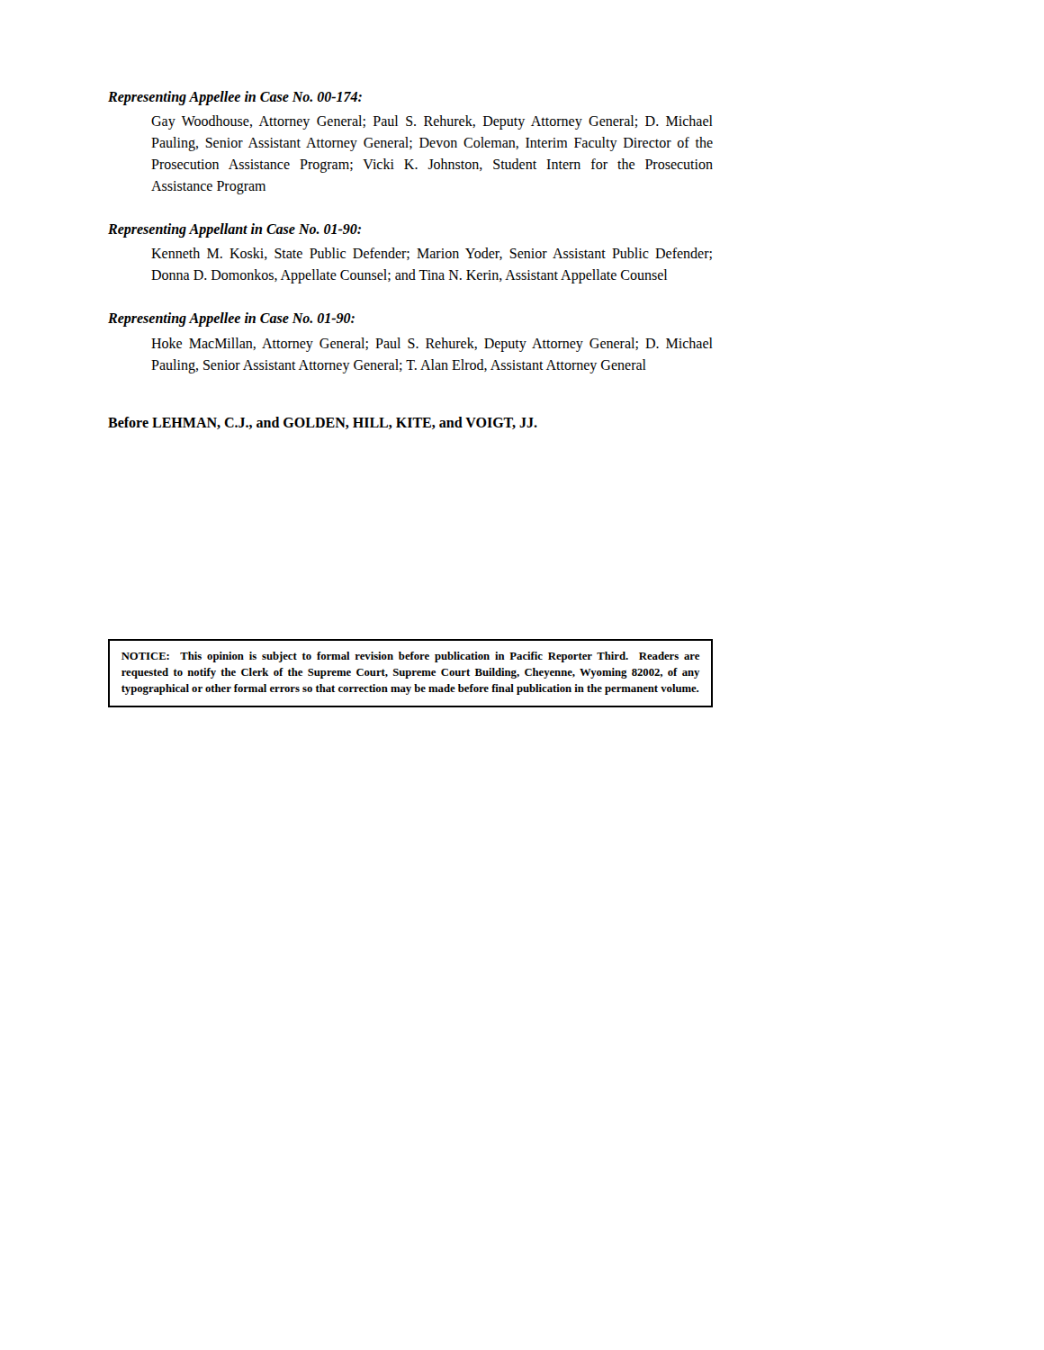Representing Appellee in Case No. 00-174:
Gay Woodhouse, Attorney General; Paul S. Rehurek, Deputy Attorney General; D. Michael Pauling, Senior Assistant Attorney General; Devon Coleman, Interim Faculty Director of the Prosecution Assistance Program; Vicki K. Johnston, Student Intern for the Prosecution Assistance Program
Representing Appellant in Case No. 01-90:
Kenneth M. Koski, State Public Defender; Marion Yoder, Senior Assistant Public Defender; Donna D. Domonkos, Appellate Counsel; and Tina N. Kerin, Assistant Appellate Counsel
Representing Appellee in Case No. 01-90:
Hoke MacMillan, Attorney General; Paul S. Rehurek, Deputy Attorney General; D. Michael Pauling, Senior Assistant Attorney General; T. Alan Elrod, Assistant Attorney General
Before LEHMAN, C.J., and GOLDEN, HILL, KITE, and VOIGT, JJ.
NOTICE: This opinion is subject to formal revision before publication in Pacific Reporter Third. Readers are requested to notify the Clerk of the Supreme Court, Supreme Court Building, Cheyenne, Wyoming 82002, of any typographical or other formal errors so that correction may be made before final publication in the permanent volume.